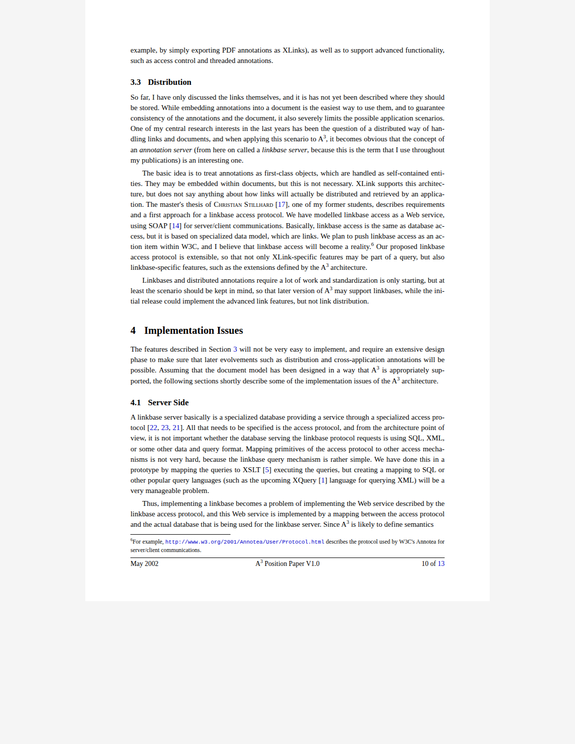example, by simply exporting PDF annotations as XLinks), as well as to support advanced functionality, such as access control and threaded annotations.
3.3 Distribution
So far, I have only discussed the links themselves, and it is has not yet been described where they should be stored. While embedding annotations into a document is the easiest way to use them, and to guarantee consistency of the annotations and the document, it also severely limits the possible application scenarios. One of my central research interests in the last years has been the question of a distributed way of handling links and documents, and when applying this scenario to A3, it becomes obvious that the concept of an annotation server (from here on called a linkbase server, because this is the term that I use throughout my publications) is an interesting one.
The basic idea is to treat annotations as first-class objects, which are handled as self-contained entities. They may be embedded within documents, but this is not necessary. XLink supports this architecture, but does not say anything about how links will actually be distributed and retrieved by an application. The master's thesis of Christian Stillhard [17], one of my former students, describes requirements and a first approach for a linkbase access protocol. We have modelled linkbase access as a Web service, using SOAP [14] for server/client communications. Basically, linkbase access is the same as database access, but it is based on specialized data model, which are links. We plan to push linkbase access as an action item within W3C, and I believe that linkbase access will become a reality.6 Our proposed linkbase access protocol is extensible, so that not only XLink-specific features may be part of a query, but also linkbase-specific features, such as the extensions defined by the A3 architecture.
Linkbases and distributed annotations require a lot of work and standardization is only starting, but at least the scenario should be kept in mind, so that later version of A3 may support linkbases, while the initial release could implement the advanced link features, but not link distribution.
4 Implementation Issues
The features described in Section 3 will not be very easy to implement, and require an extensive design phase to make sure that later evolvements such as distribution and cross-application annotations will be possible. Assuming that the document model has been designed in a way that A3 is appropriately supported, the following sections shortly describe some of the implementation issues of the A3 architecture.
4.1 Server Side
A linkbase server basically is a specialized database providing a service through a specialized access protocol [22, 23, 21]. All that needs to be specified is the access protocol, and from the architecture point of view, it is not important whether the database serving the linkbase protocol requests is using SQL, XML, or some other data and query format. Mapping primitives of the access protocol to other access mechanisms is not very hard, because the linkbase query mechanism is rather simple. We have done this in a prototype by mapping the queries to XSLT [5] executing the queries, but creating a mapping to SQL or other popular query languages (such as the upcoming XQuery [1] language for querying XML) will be a very manageable problem.
Thus, implementing a linkbase becomes a problem of implementing the Web service described by the linkbase access protocol, and this Web service is implemented by a mapping between the access protocol and the actual database that is being used for the linkbase server. Since A3 is likely to define semantics
6For example, http://www.w3.org/2001/Annotea/User/Protocol.html describes the protocol used by W3C's Annotea for server/client communications.
May 2002
A3 Position Paper V1.0
10 of 13